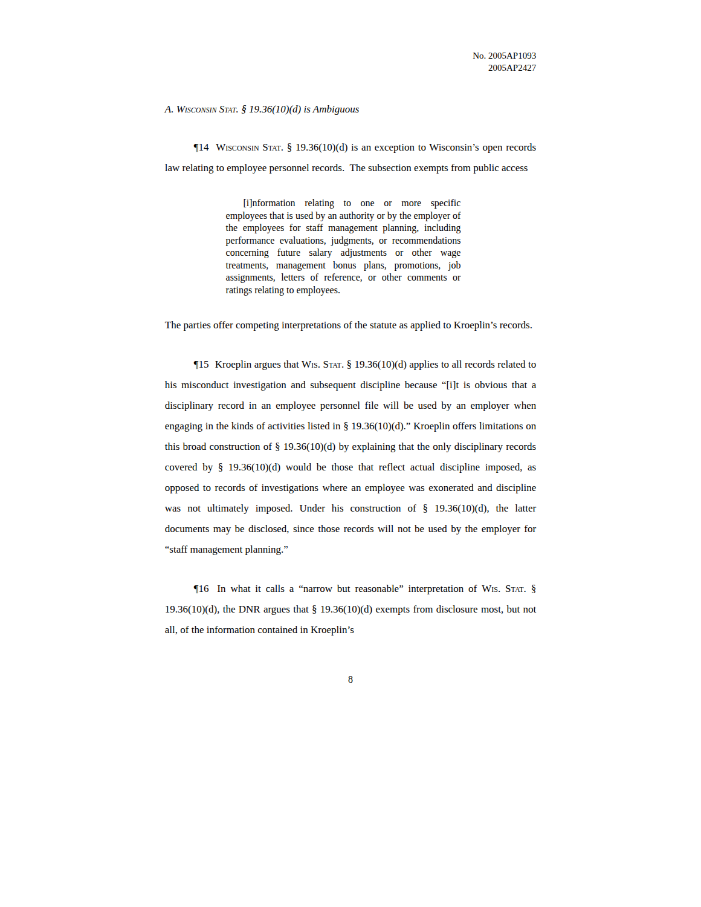No. 2005AP1093
2005AP2427
A. Wisconsin Stat. § 19.36(10)(d) is Ambiguous
¶14 Wisconsin Stat. § 19.36(10)(d) is an exception to Wisconsin’s open records law relating to employee personnel records. The subsection exempts from public access
[i]nformation relating to one or more specific employees that is used by an authority or by the employer of the employees for staff management planning, including performance evaluations, judgments, or recommendations concerning future salary adjustments or other wage treatments, management bonus plans, promotions, job assignments, letters of reference, or other comments or ratings relating to employees.
The parties offer competing interpretations of the statute as applied to Kroeplin’s records.
¶15 Kroeplin argues that Wis. Stat. § 19.36(10)(d) applies to all records related to his misconduct investigation and subsequent discipline because “[i]t is obvious that a disciplinary record in an employee personnel file will be used by an employer when engaging in the kinds of activities listed in § 19.36(10)(d).” Kroeplin offers limitations on this broad construction of § 19.36(10)(d) by explaining that the only disciplinary records covered by § 19.36(10)(d) would be those that reflect actual discipline imposed, as opposed to records of investigations where an employee was exonerated and discipline was not ultimately imposed. Under his construction of § 19.36(10)(d), the latter documents may be disclosed, since those records will not be used by the employer for “staff management planning.”
¶16 In what it calls a “narrow but reasonable” interpretation of Wis. Stat. § 19.36(10)(d), the DNR argues that § 19.36(10)(d) exempts from disclosure most, but not all, of the information contained in Kroeplin’s
8